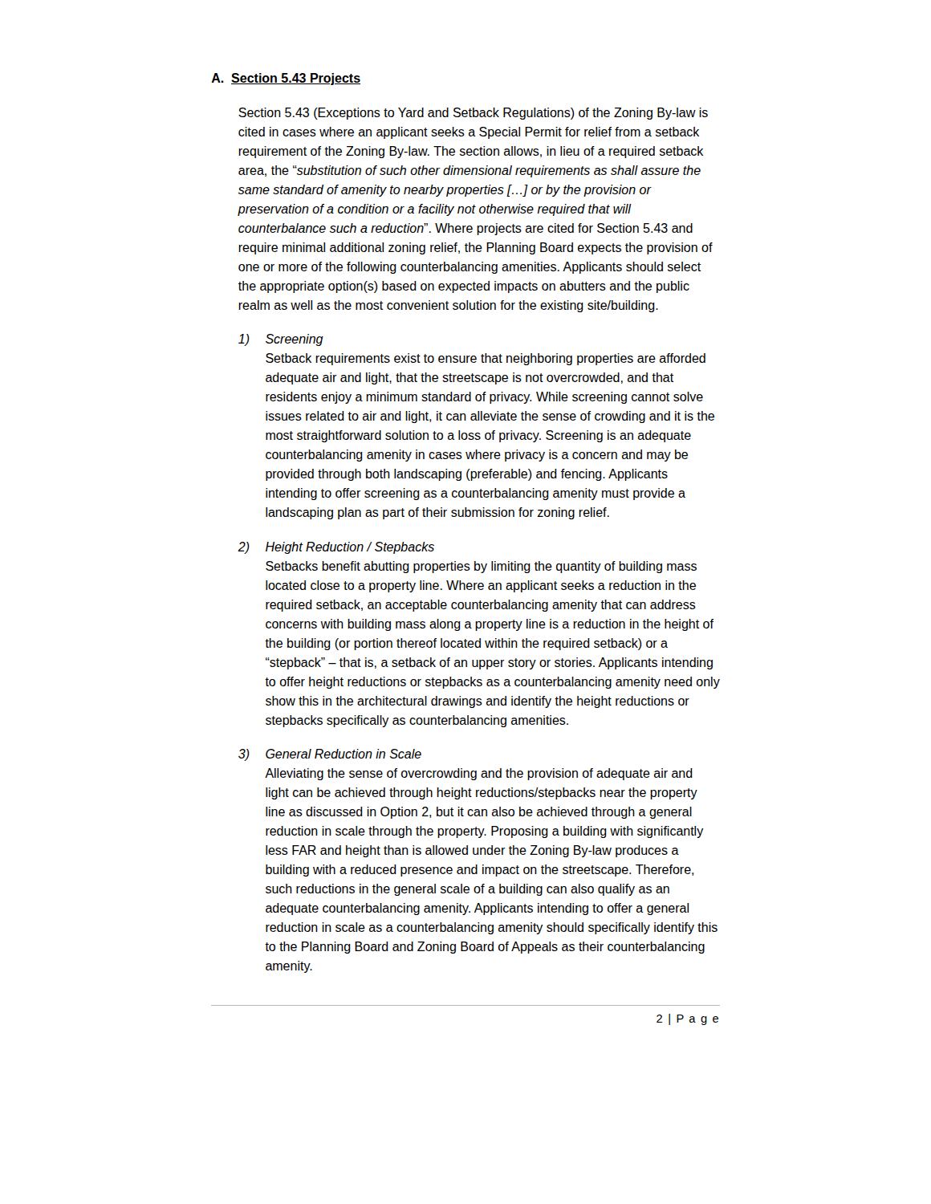A. Section 5.43 Projects
Section 5.43 (Exceptions to Yard and Setback Regulations) of the Zoning By-law is cited in cases where an applicant seeks a Special Permit for relief from a setback requirement of the Zoning By-law. The section allows, in lieu of a required setback area, the “substitution of such other dimensional requirements as shall assure the same standard of amenity to nearby properties […] or by the provision or preservation of a condition or a facility not otherwise required that will counterbalance such a reduction”. Where projects are cited for Section 5.43 and require minimal additional zoning relief, the Planning Board expects the provision of one or more of the following counterbalancing amenities. Applicants should select the appropriate option(s) based on expected impacts on abutters and the public realm as well as the most convenient solution for the existing site/building.
1) Screening Setback requirements exist to ensure that neighboring properties are afforded adequate air and light, that the streetscape is not overcrowded, and that residents enjoy a minimum standard of privacy. While screening cannot solve issues related to air and light, it can alleviate the sense of crowding and it is the most straightforward solution to a loss of privacy. Screening is an adequate counterbalancing amenity in cases where privacy is a concern and may be provided through both landscaping (preferable) and fencing. Applicants intending to offer screening as a counterbalancing amenity must provide a landscaping plan as part of their submission for zoning relief.
2) Height Reduction / Stepbacks Setbacks benefit abutting properties by limiting the quantity of building mass located close to a property line. Where an applicant seeks a reduction in the required setback, an acceptable counterbalancing amenity that can address concerns with building mass along a property line is a reduction in the height of the building (or portion thereof located within the required setback) or a “stepback” – that is, a setback of an upper story or stories. Applicants intending to offer height reductions or stepbacks as a counterbalancing amenity need only show this in the architectural drawings and identify the height reductions or stepbacks specifically as counterbalancing amenities.
3) General Reduction in Scale Alleviating the sense of overcrowding and the provision of adequate air and light can be achieved through height reductions/stepbacks near the property line as discussed in Option 2, but it can also be achieved through a general reduction in scale through the property. Proposing a building with significantly less FAR and height than is allowed under the Zoning By-law produces a building with a reduced presence and impact on the streetscape. Therefore, such reductions in the general scale of a building can also qualify as an adequate counterbalancing amenity. Applicants intending to offer a general reduction in scale as a counterbalancing amenity should specifically identify this to the Planning Board and Zoning Board of Appeals as their counterbalancing amenity.
2 | P a g e